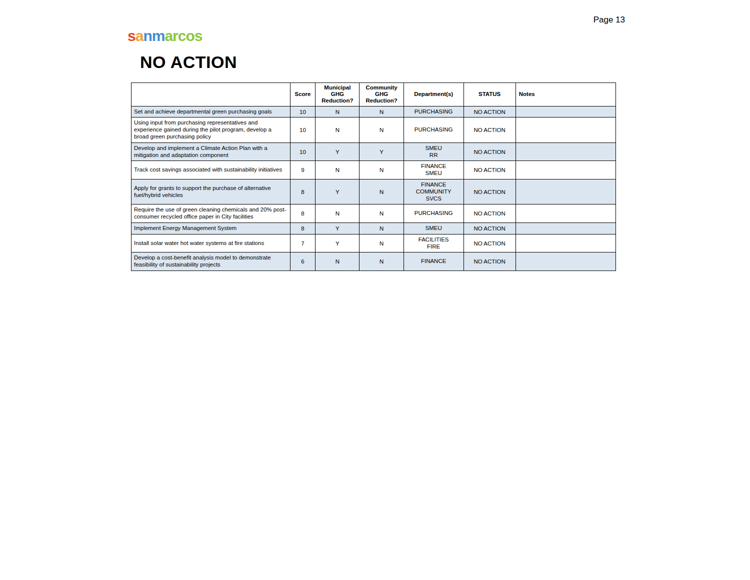Page 13
sanmarcos
NO ACTION
| | Score | Municipal GHG Reduction? | Community GHG Reduction? | Department(s) | STATUS | Notes |
| --- | --- | --- | --- | --- | --- | --- |
| Set and achieve departmental green purchasing goals | 10 | N | N | PURCHASING | NO ACTION | |
| Using input from purchasing representatives and experience gained during the pilot program, develop a broad green purchasing policy | 10 | N | N | PURCHASING | NO ACTION | |
| Develop and implement a Climate Action Plan with a mitigation and adaptation component | 10 | Y | Y | SMEU RR | NO ACTION | |
| Track cost savings associated with sustainability initiatives | 9 | N | N | FINANCE SMEU | NO ACTION | |
| Apply for grants to support the purchase of alternative fuel/hybrid vehicles | 8 | Y | N | FINANCE COMMUNITY SVCS | NO ACTION | |
| Require the use of green cleaning chemicals and 20% post-consumer recycled office paper in City facilities | 8 | N | N | PURCHASING | NO ACTION | |
| Implement Energy Management System | 8 | Y | N | SMEU | NO ACTION | |
| Install solar water hot water systems at fire stations | 7 | Y | N | FACILITIES FIRE | NO ACTION | |
| Develop a cost-benefit analysis model to demonstrate feasibility of sustainability projects | 6 | N | N | FINANCE | NO ACTION | |